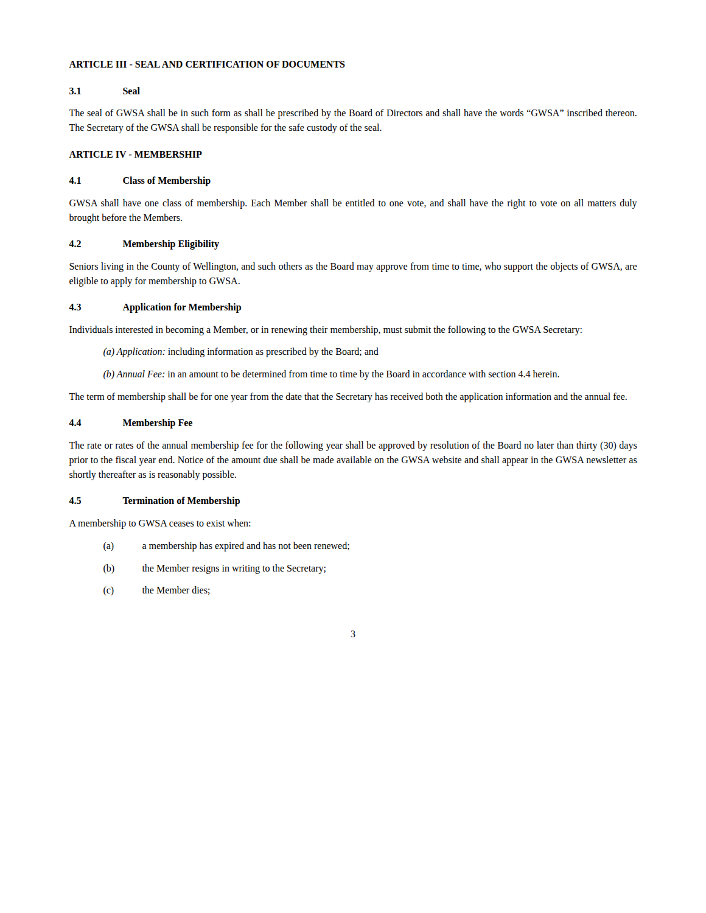ARTICLE III - SEAL AND CERTIFICATION OF DOCUMENTS
3.1 Seal
The seal of GWSA shall be in such form as shall be prescribed by the Board of Directors and shall have the words “GWSA” inscribed thereon. The Secretary of the GWSA shall be responsible for the safe custody of the seal.
ARTICLE IV - MEMBERSHIP
4.1 Class of Membership
GWSA shall have one class of membership. Each Member shall be entitled to one vote, and shall have the right to vote on all matters duly brought before the Members.
4.2 Membership Eligibility
Seniors living in the County of Wellington, and such others as the Board may approve from time to time, who support the objects of GWSA, are eligible to apply for membership to GWSA.
4.3 Application for Membership
Individuals interested in becoming a Member, or in renewing their membership, must submit the following to the GWSA Secretary:
(a) Application: including information as prescribed by the Board; and
(b) Annual Fee: in an amount to be determined from time to time by the Board in accordance with section 4.4 herein.
The term of membership shall be for one year from the date that the Secretary has received both the application information and the annual fee.
4.4 Membership Fee
The rate or rates of the annual membership fee for the following year shall be approved by resolution of the Board no later than thirty (30) days prior to the fiscal year end. Notice of the amount due shall be made available on the GWSA website and shall appear in the GWSA newsletter as shortly thereafter as is reasonably possible.
4.5 Termination of Membership
A membership to GWSA ceases to exist when:
(a) a membership has expired and has not been renewed;
(b) the Member resigns in writing to the Secretary;
(c) the Member dies;
3